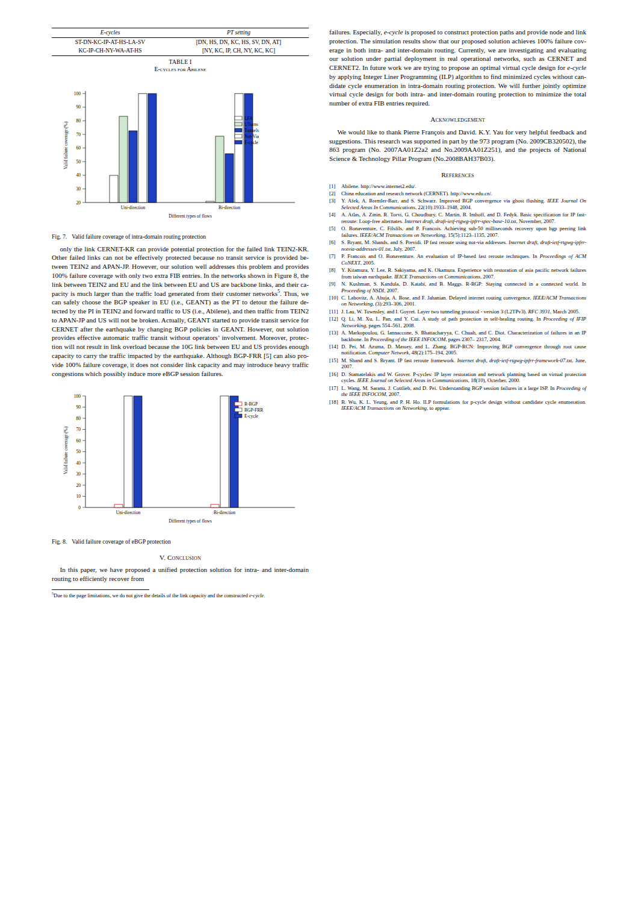| E-cycles | PT setting |
| --- | --- |
| ST-DN-KC-IP-AT-HS-LA-SV | [DN, HS, DN, KC, HS, SV, DN, AT] |
| KC-IP-CH-NY-WA-AT-HS | [NY, KC, IP, CH, NY, KC, KC] |
TABLE I
E-cycles for Abilene
20 30 40 50 60 70 80 90 100 Valid failure coverage (%) Uni-direction Bi-direction Different types of flows LFA UTurns Tunnels Not-Via E-cycle
Fig. 7. Valid failure coverage of intra-domain routing protection
only the link CERNET-KR can provide potential protection for the failed link TEIN2-KR. Other failed links can not be effectively protected because no transit service is provided between TEIN2 and APAN-JP. However, our solution well addresses this problem and provides 100% failure coverage with only two extra FIB entries. In the networks shown in Figure 8, the link between TEIN2 and EU and the link between EU and US are backbone links, and their capacity is much larger than the traffic load generated from their customer networks5. Thus, we can safely choose the BGP speaker in EU (i.e., GEANT) as the PT to detour the failure detected by the PI in TEIN2 and forward traffic to US (i.e., Abilene), and then traffic from TEIN2 to APAN-JP and US will not be broken. Actually, GEANT started to provide transit service for CERNET after the earthquake by changing BGP policies in GEANT. However, out solution provides effective automatic traffic transit without operators’ involvement. Moreover, protection will not result in link overload because the 10G link between EU and US provides enough capacity to carry the traffic impacted by the earthquake. Although BGP-FRR [5] can also provide 100% failure coverage, it does not consider link capacity and may introduce heavy traffic congestions which possibly induce more eBGP session failures.
0 10 20 30 40 50 60 70 80 90 100 Valid failure coverage (%) Uni-direction Bi-direction Different types of flows R-BGP BGP-FRR E-cycle
Fig. 8. Valid failure coverage of eBGP protection
V. Conclusion
In this paper, we have proposed a unified protection solution for intra- and inter-domain routing to efficiently recover from
5Due to the page limitations, we do not give the details of the link capacity and the constructed e-cycle.
failures. Especially, e-cycle is proposed to construct protection paths and provide node and link protection. The simulation results show that our proposed solution achieves 100% failure coverage in both intra- and inter-domain routing. Currently, we are investigating and evaluating our solution under partial deployment in real operational networks, such as CERNET and CERNET2. In future work we are trying to propose an optimal virtual cycle design for e-cycle by applying Integer Liner Programming (ILP) algorithm to find minimized cycles without candidate cycle enumeration in intra-domain routing protection. We will further jointly optimize virtual cycle design for both intra- and inter-domain routing protection to minimize the total number of extra FIB entries required.
Acknowledgement
We would like to thank Pierre François and David. K.Y. Yau for very helpful feedback and suggestions. This research was supported in part by the 973 program (No. 2009CB320502), the 863 program (No. 2007AA01Z2a2 and No.2009AA01Z251), and the projects of National Science & Technology Pillar Program (No.2008BAH37B03).
References
[1] Abilene. http://www.internet2.edu/.
[2] China education and research network (CERNET). http://www.edu.cn/.
[3] Y. Afek, A. Bremler-Barr, and S. Schwarz. Improved BGP convergence via ghost flushing. IEEE Journal On Selected Areas In Communications, 22(10):1933–1948, 2004.
[4] A. Atlas, A. Zinin, R. Torvi, G. Choudhury, C. Martin, B. Imhoff, and D. Fedyk. Basic specification for IP fast-reroute: Loop-free alternates. Internet draft, draft-ietf-rtgwg-ipfrr-spec-base-10.txt, November, 2007.
[5] O. Bonaventure, C. Filsfils, and P. Francois. Achieving sub-50 milliseconds recovery upon bgp peering link failures. IEEE/ACM Transactions on Networking, 15(5):1123–1135, 2007.
[6] S. Bryant, M. Shands, and S. Previdi. IP fast reroute using not-via addresses. Internet draft, draft-ietf-rtgwg-ipfrr-notvia-addresses-01.txt, July, 2007.
[7] P. Francois and O. Bonaventure. An evaluation of IP-based fast reroute techniques. In Proceedings of ACM CoNEXT, 2005.
[8] Y. Kitamura, Y. Lee, R. Sakiyama, and K. Okamura. Experience with restoration of asia pacific network failures from taiwan earthquake. IEICE Transactions on Communications, 2007.
[9] N. Kushman, S. Kandula, D. Katabi, and B. Maggs. R-BGP: Staying connected in a connected world. In Proceeding of NSDI, 2007.
[10] C. Labovitz, A. Ahuja, A. Bose, and F. Jahanian. Delayed internet routing convergence. IEEE/ACM Transactions on Networking, (3):293–306, 2001.
[11] J. Lau, W. Townsley, and I. Goyret. Layer two tunneling protocol - version 3 (L2TPv3). RFC 3931, March 2005.
[12] Q. Li, M. Xu, L. Pan, and Y. Cui. A study of path protection in self-healing routing. In Proceeding of IFIP Networking, pages 554–561, 2008.
[13] A. Markopoulou, G. Iannaccone, S. Bhattacharyya, C. Chuah, and C. Diot. Characterization of failures in an IP backbone. In Proceeding of the IEEE INFOCOM, pages 2307– 2317, 2004.
[14] D. Pei, M. Azuma, D. Massey, and L. Zhang. BGP-RCN: Improving BGP convergence through root cause notification. Computer Network, 48(2):175–194, 2005.
[15] M. Shand and S. Bryant. IP fast reroute framework. Internet draft, draft-ietf-rtgwg-ipfrr-framework-07.txt, June, 2007.
[16] D. Stamatelakis and W. Grover. P-cycles: IP layer restoration and network planning based on virtual protection cycles. IEEE Journal on Selected Areas in Communications, 18(10), Octerber, 2000.
[17] L. Wang, M. Saranu, J. Cottlieb, and D. Pei. Understanding BGP session failures in a large ISP. In Proceeding of the IEEE INFOCOM, 2007.
[18] B. Wu, K. L. Yeung, and P. H. Ho. ILP formulations for p-cycle design without candidate cycle enumeration. IEEE/ACM Transactions on Networking, to appear.